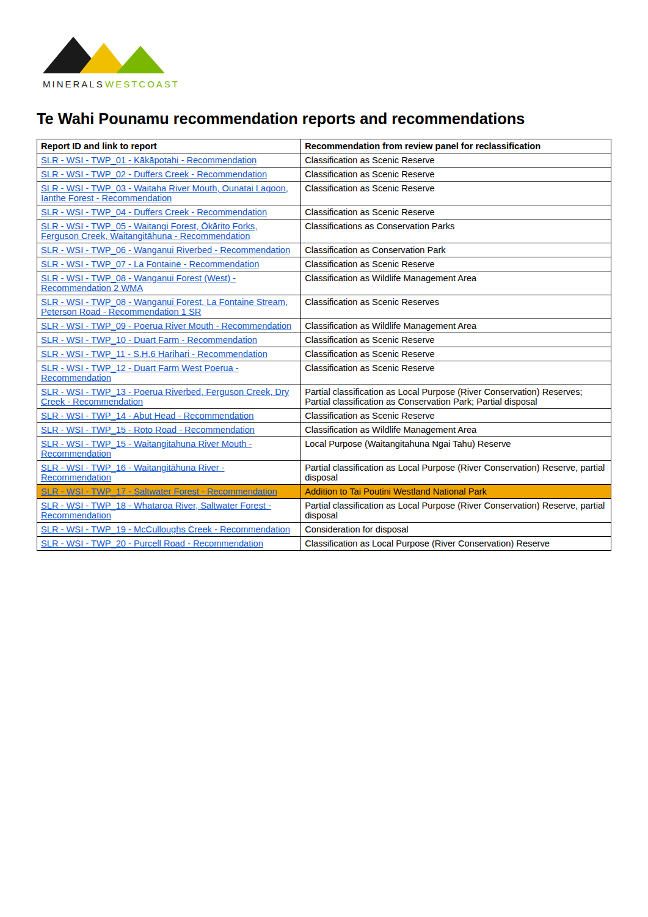MINERALS WESTCOAST
Te Wahi Pounamu recommendation reports and recommendations
| Report ID and link to report | Recommendation from review panel for reclassification |
| --- | --- |
| SLR - WSI - TWP_01 - Kākāpotahi - Recommendation | Classification as Scenic Reserve |
| SLR - WSI - TWP_02 - Duffers Creek - Recommendation | Classification as Scenic Reserve |
| SLR - WSI - TWP_03 - Waitaha River Mouth, Ounatai Lagoon, Ianthe Forest - Recommendation | Classification as Scenic Reserve |
| SLR - WSI - TWP_04 - Duffers Creek - Recommendation | Classification as Scenic Reserve |
| SLR - WSI - TWP_05 - Waitangi Forest, Ōkārito Forks, Ferguson Creek, Waitangitāhuna - Recommendation | Classifications as Conservation Parks |
| SLR - WSI - TWP_06 - Wanganui Riverbed - Recommendation | Classification as Conservation Park |
| SLR - WSI - TWP_07 - La Fontaine - Recommendation | Classification as Scenic Reserve |
| SLR - WSI - TWP_08 - Wanganui Forest (West) - Recommendation 2 WMA | Classification as Wildlife Management Area |
| SLR - WSI - TWP_08 - Wanganui Forest, La Fontaine Stream, Peterson Road - Recommendation 1 SR | Classification as Scenic Reserves |
| SLR - WSI - TWP_09 - Poerua River Mouth - Recommendation | Classification as Wildlife Management Area |
| SLR - WSI - TWP_10 - Duart Farm - Recommendation | Classification as Scenic Reserve |
| SLR - WSI - TWP_11 - S.H.6 Harihari - Recommendation | Classification as Scenic Reserve |
| SLR - WSI - TWP_12 - Duart Farm West Poerua - Recommendation | Classification as Scenic Reserve |
| SLR - WSI - TWP_13 - Poerua Riverbed, Ferguson Creek, Dry Creek - Recommendation | Partial classification as Local Purpose (River Conservation) Reserves; Partial classification as Conservation Park; Partial disposal |
| SLR - WSI - TWP_14 - Abut Head - Recommendation | Classification as Scenic Reserve |
| SLR - WSI - TWP_15 - Roto Road - Recommendation | Classification as Wildlife Management Area |
| SLR - WSI - TWP_15 - Waitangitahuna River Mouth - Recommendation | Local Purpose (Waitangitahuna Ngai Tahu) Reserve |
| SLR - WSI - TWP_16 - Waitangitāhuna River - Recommendation | Partial classification as Local Purpose (River Conservation) Reserve, partial disposal |
| SLR - WSI - TWP_17 - Saltwater Forest - Recommendation | Addition to Tai Poutini Westland National Park |
| SLR - WSI - TWP_18 - Whataroa River, Saltwater Forest - Recommendation | Partial classification as Local Purpose (River Conservation) Reserve, partial disposal |
| SLR - WSI - TWP_19 - McCulloughs Creek - Recommendation | Consideration for disposal |
| SLR - WSI - TWP_20 - Purcell Road - Recommendation | Classification as Local Purpose (River Conservation) Reserve |